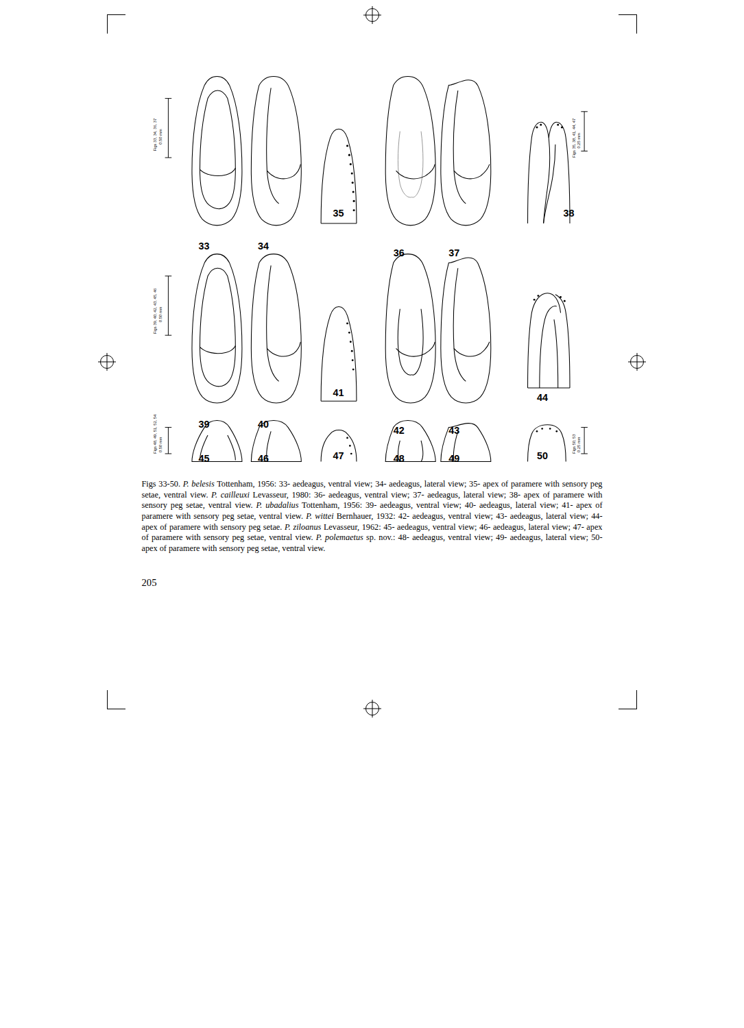0.50 mm Figs 33, 34, 36, 37 33 34 35 36 37 38 0.25 mm Figs 35, 38, 41, 44, 47 0.50 mm Figs 39, 40, 42, 43, 45, 46 39 40 41 42 43 44 0.50 mm Figs 48, 49, 51, 52, 54 45 46 47 48 49 50 0.25 mm Figs 50, 53
Figs 33-50. P. belesis Tottenham, 1956: 33- aedeagus, ventral view; 34- aedeagus, lateral view; 35- apex of paramere with sensory peg setae, ventral view. P. cailleuxi Levasseur, 1980: 36- aedeagus, ventral view; 37- aedeagus, lateral view; 38- apex of paramere with sensory peg setae, ventral view. P. ubadalius Tottenham, 1956: 39- aedeagus, ventral view; 40- aedeagus, lateral view; 41- apex of paramere with sensory peg setae, ventral view. P. wittei Bernhauer, 1932: 42- aedeagus, ventral view; 43- aedeagus, lateral view; 44- apex of paramere with sensory peg setae. P. ziloanus Levasseur, 1962: 45- aedeagus, ventral view; 46- aedeagus, lateral view; 47- apex of paramere with sensory peg setae, ventral view. P. polemaetus sp. nov.: 48- aedeagus, ventral view; 49- aedeagus, lateral view; 50- apex of paramere with sensory peg setae, ventral view.
205